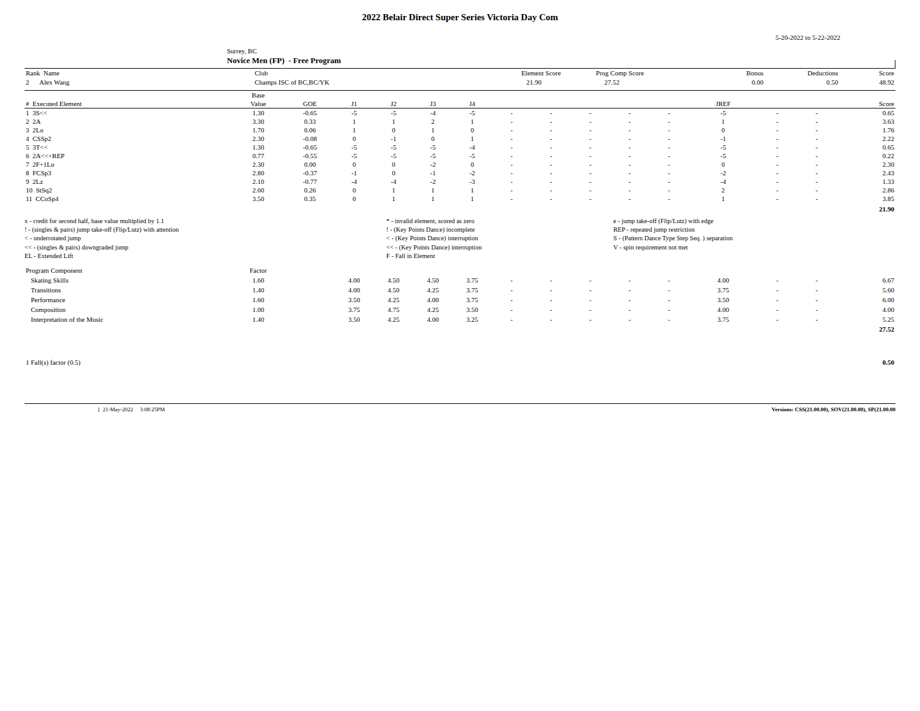2022 Belair Direct Super Series Victoria Day Com
5-20-2022 to 5-22-2022
Surrey, BC
Novice Men (FP) - Free Program
| Rank Name | | Club | | Element Score | Prog Comp Score | | Bonus | Deductions | Score |
| 2 Alex Wang | | Champs ISC of BC,BC/YK | | 21.90 | 27.52 | | 0.00 | 0.50 | 48.92 |
| | Base | |
| # Executed Element | Value | GOE | J1 | J2 | J3 | J4 | | | | | | JREF | | | Score |
| 1 3S<< | 1.30 | -0.65 | -5 | -5 | -4 | -5 | - | - | - | - | - | -5 | - | - | 0.65 |
| 2 2A | 3.30 | 0.33 | 1 | 1 | 2 | 1 | - | - | - | - | - | 1 | - | - | 3.63 |
| 3 2Lo | 1.70 | 0.06 | 1 | 0 | 1 | 0 | - | - | - | - | - | 0 | - | - | 1.76 |
| 4 CSSp2 | 2.30 | -0.08 | 0 | -1 | 0 | 1 | - | - | - | - | - | -1 | - | - | 2.22 |
| 5 3T<< | 1.30 | -0.65 | -5 | -5 | -5 | -4 | - | - | - | - | - | -5 | - | - | 0.65 |
| 6 2A<<+REP | 0.77 | -0.55 | -5 | -5 | -5 | -5 | - | - | - | - | - | -5 | - | - | 0.22 |
| 7 2F+1Lo | 2.30 | 0.00 | 0 | 0 | -2 | 0 | - | - | - | - | - | 0 | - | - | 2.30 |
| 8 FCSp3 | 2.80 | -0.37 | -1 | 0 | -1 | -2 | - | - | - | - | - | -2 | - | - | 2.43 |
| 9 2Lz | 2.10 | -0.77 | -4 | -4 | -2 | -3 | - | - | - | - | - | -4 | - | - | 1.33 |
| 10 StSq2 | 2.60 | 0.26 | 0 | 1 | 1 | 1 | - | - | - | - | - | 2 | - | - | 2.86 |
| 11 CCoSp4 | 3.50 | 0.35 | 0 | 1 | 1 | 1 | - | - | - | - | - | 1 | - | - | 3.85 |
| | 21.90 |
| x - credit for second half, base value multiplied by 1.1 | * - invalid element, scored as zero | e - jump take-off (Flip/Lutz) with edge |
| ! - (singles & pairs) jump take-off (Flip/Lutz) with attention | ! - (Key Points Dance) incomplete | REP - repeated jump restriction |
| < - underrotated jump | < - (Key Points Dance) interruption | S - (Pattern Dance Type Step Seq. ) separation |
| << - (singles & pairs) downgraded jump | << - (Key Points Dance) interruption | V - spin requirement not met |
| EL - Extended Lift | F - Fall in Element | |
| Program Component | Factor | |
| Skating Skills | 1.60 | | 4.00 | 4.50 | 4.50 | 3.75 | - | - | - | - | - | 4.00 | - | - | 6.67 |
| Transitions | 1.40 | | 4.00 | 4.50 | 4.25 | 3.75 | - | - | - | - | - | 3.75 | - | - | 5.60 |
| Performance | 1.60 | | 3.50 | 4.25 | 4.00 | 3.75 | - | - | - | - | - | 3.50 | - | - | 6.00 |
| Composition | 1.00 | | 3.75 | 4.75 | 4.25 | 3.50 | - | - | - | - | - | 4.00 | - | - | 4.00 |
| Interpretation of the Music | 1.40 | | 3.50 | 4.25 | 4.00 | 3.25 | - | - | - | - | - | 3.75 | - | - | 5.25 |
| | 27.52 |
| 1 Fall(s) factor (0.5) | 0.50 |
[ 21-May-2022 3:08:25PM
Versions: CSS(21.00.00), SOV(21.00.00), SP(21.00.00